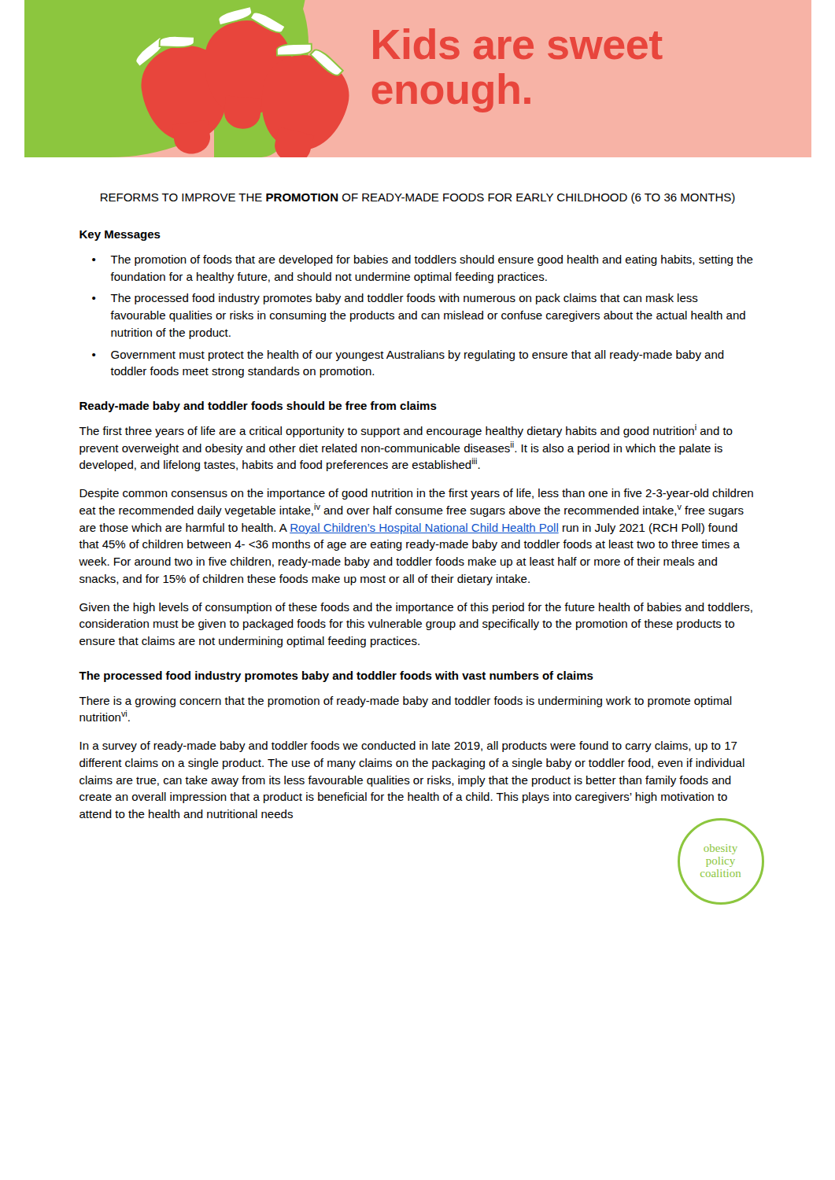Kids are sweet
enough.
REFORMS TO IMPROVE THE PROMOTION OF READY-MADE FOODS FOR EARLY CHILDHOOD (6 TO 36 MONTHS)
Key Messages
The promotion of foods that are developed for babies and toddlers should ensure good health and eating habits, setting the foundation for a healthy future, and should not undermine optimal feeding practices.
The processed food industry promotes baby and toddler foods with numerous on pack claims that can mask less favourable qualities or risks in consuming the products and can mislead or confuse caregivers about the actual health and nutrition of the product.
Government must protect the health of our youngest Australians by regulating to ensure that all ready-made baby and toddler foods meet strong standards on promotion.
Ready-made baby and toddler foods should be free from claims
The first three years of life are a critical opportunity to support and encourage healthy dietary habits and good nutritioni and to prevent overweight and obesity and other diet related non-communicable diseasesii. It is also a period in which the palate is developed, and lifelong tastes, habits and food preferences are establishediii.
Despite common consensus on the importance of good nutrition in the first years of life, less than one in five 2-3-year-old children eat the recommended daily vegetable intake,iv and over half consume free sugars above the recommended intake,v free sugars are those which are harmful to health. A Royal Children’s Hospital National Child Health Poll run in July 2021 (RCH Poll) found that 45% of children between 4- <36 months of age are eating ready-made baby and toddler foods at least two to three times a week. For around two in five children, ready-made baby and toddler foods make up at least half or more of their meals and snacks, and for 15% of children these foods make up most or all of their dietary intake.
Given the high levels of consumption of these foods and the importance of this period for the future health of babies and toddlers, consideration must be given to packaged foods for this vulnerable group and specifically to the promotion of these products to ensure that claims are not undermining optimal feeding practices.
The processed food industry promotes baby and toddler foods with vast numbers of claims
There is a growing concern that the promotion of ready-made baby and toddler foods is undermining work to promote optimal nutritionvi.
In a survey of ready-made baby and toddler foods we conducted in late 2019, all products were found to carry claims, up to 17 different claims on a single product. The use of many claims on the packaging of a single baby or toddler food, even if individual claims are true, can take away from its less favourable qualities or risks, imply that the product is better than family foods and create an overall impression that a product is beneficial for the health of a child. This plays into caregivers’ high motivation to attend to the health and nutritional needs
obesity
policy
coalition